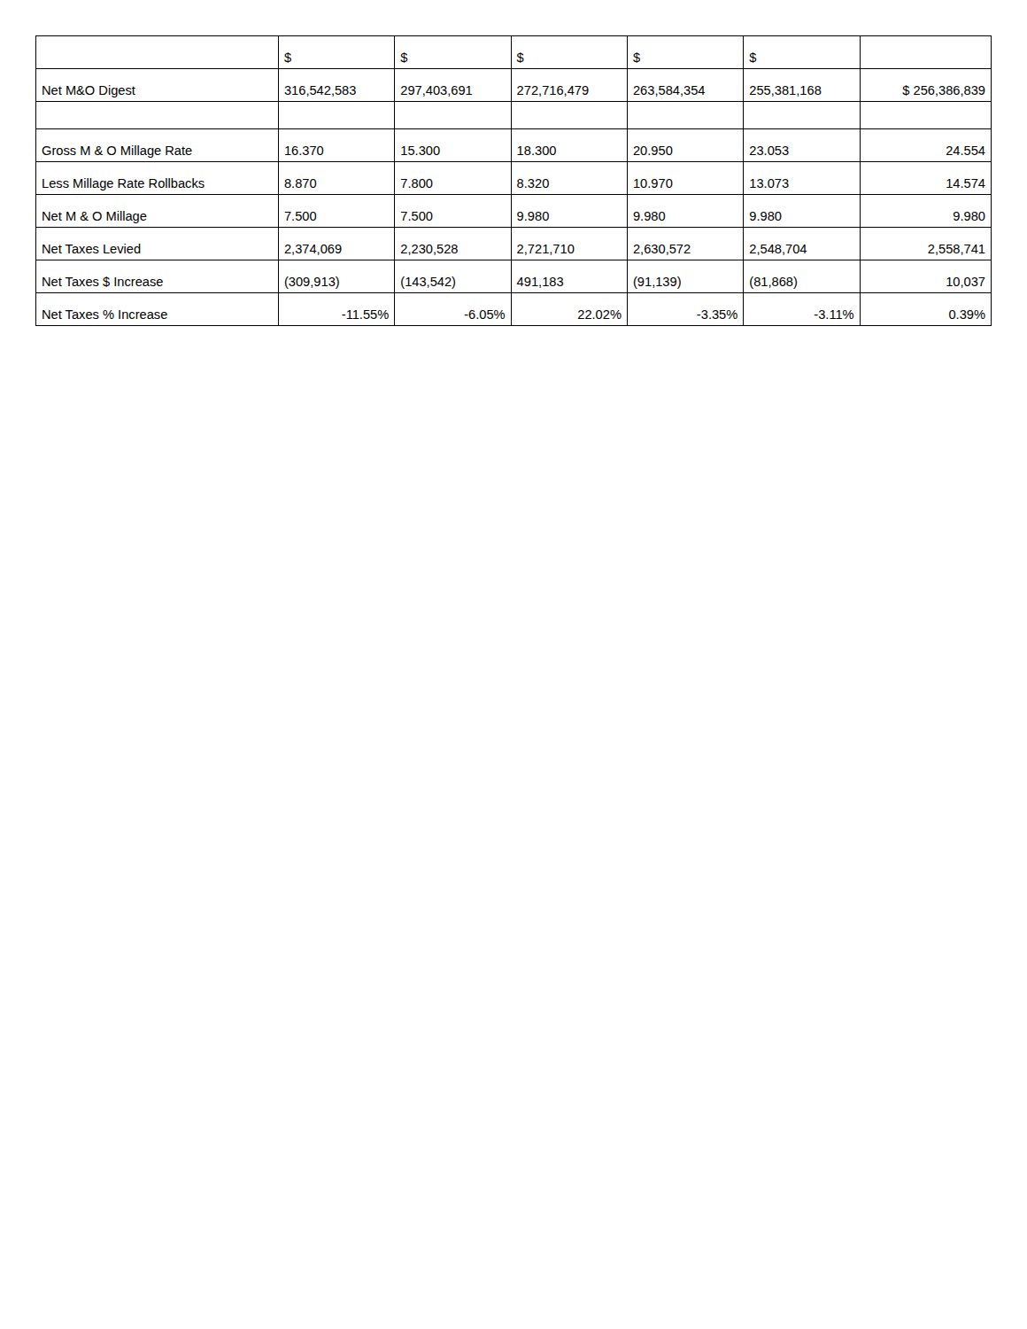| | $ | $ | $ | $ | $ | |
| Net M&O Digest | 316,542,583 | 297,403,691 | 272,716,479 | 263,584,354 | 255,381,168 | $ 256,386,839 |
| Gross M & O Millage Rate | 16.370 | 15.300 | 18.300 | 20.950 | 23.053 | 24.554 |
| Less Millage Rate Rollbacks | 8.870 | 7.800 | 8.320 | 10.970 | 13.073 | 14.574 |
| Net M & O Millage | 7.500 | 7.500 | 9.980 | 9.980 | 9.980 | 9.980 |
| Net Taxes Levied | 2,374,069 | 2,230,528 | 2,721,710 | 2,630,572 | 2,548,704 | 2,558,741 |
| Net Taxes $ Increase | (309,913) | (143,542) | 491,183 | (91,139) | (81,868) | 10,037 |
| Net Taxes % Increase | -11.55% | -6.05% | 22.02% | -3.35% | -3.11% | 0.39% |